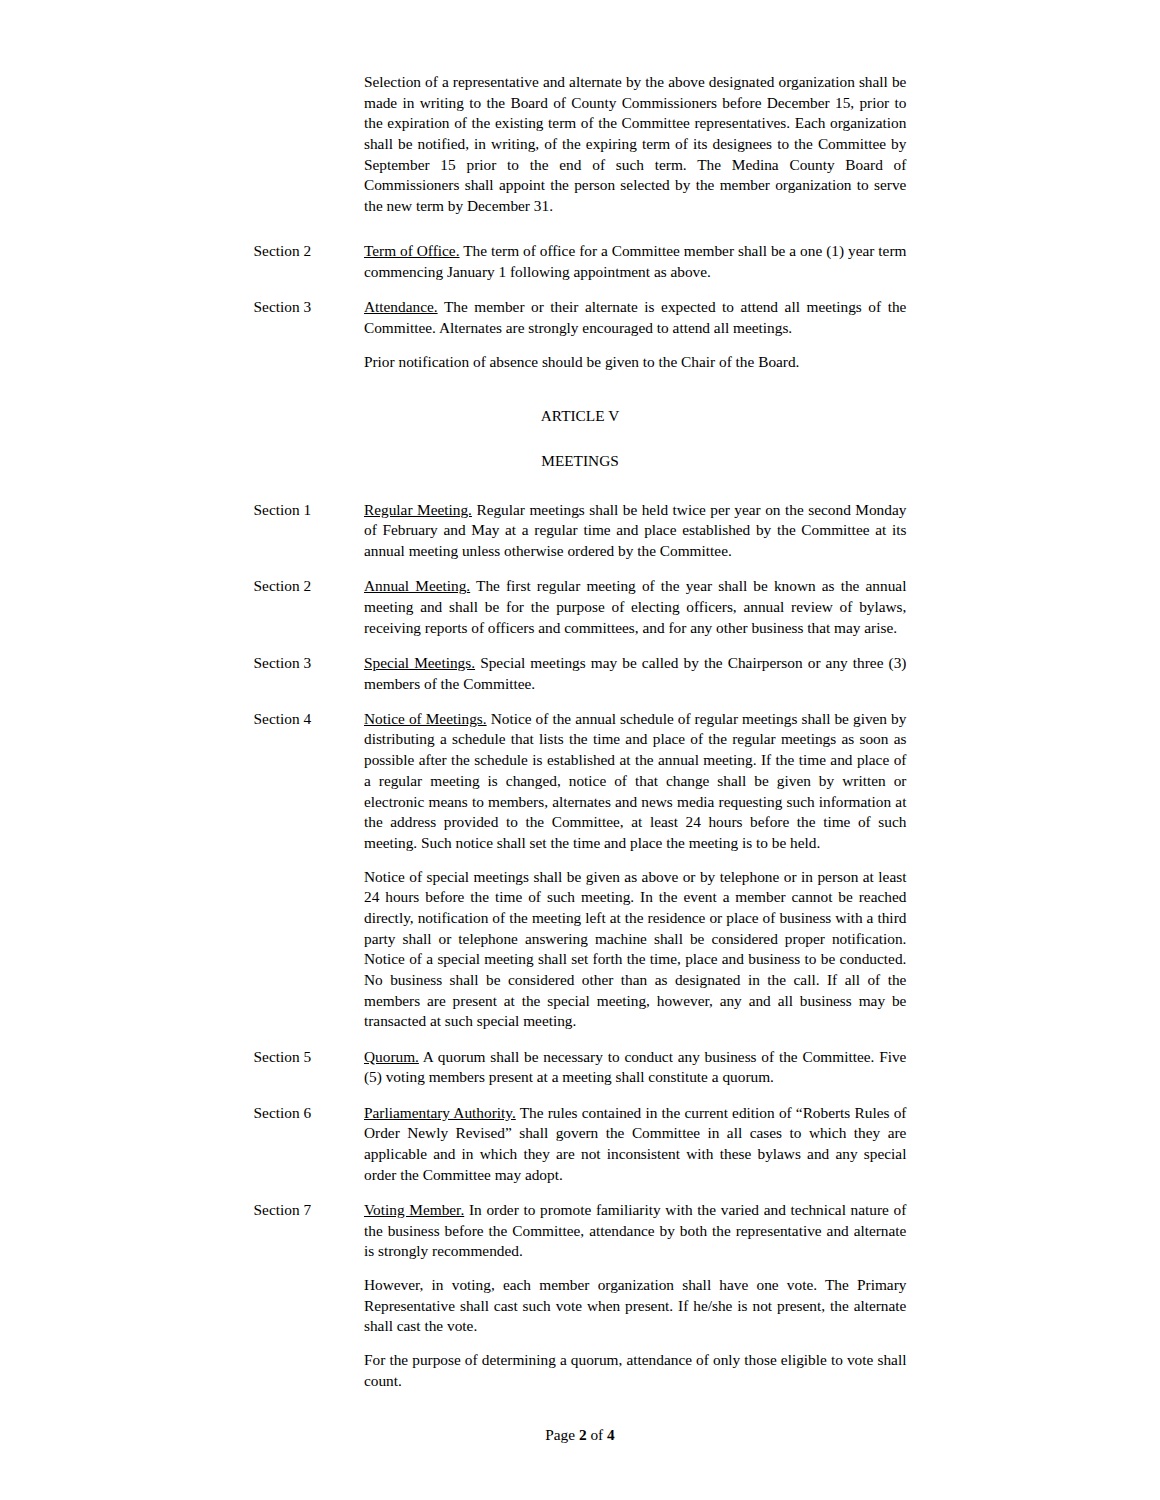Selection of a representative and alternate by the above designated organization shall be made in writing to the Board of County Commissioners before December 15, prior to the expiration of the existing term of the Committee representatives. Each organization shall be notified, in writing, of the expiring term of its designees to the Committee by September 15 prior to the end of such term. The Medina County Board of Commissioners shall appoint the person selected by the member organization to serve the new term by December 31.
Section 2
Term of Office. The term of office for a Committee member shall be a one (1) year term commencing January 1 following appointment as above.
Section 3
Attendance. The member or their alternate is expected to attend all meetings of the Committee. Alternates are strongly encouraged to attend all meetings.
Prior notification of absence should be given to the Chair of the Board.
ARTICLE V
MEETINGS
Section 1
Regular Meeting. Regular meetings shall be held twice per year on the second Monday of February and May at a regular time and place established by the Committee at its annual meeting unless otherwise ordered by the Committee.
Section 2
Annual Meeting. The first regular meeting of the year shall be known as the annual meeting and shall be for the purpose of electing officers, annual review of bylaws, receiving reports of officers and committees, and for any other business that may arise.
Section 3
Special Meetings. Special meetings may be called by the Chairperson or any three (3) members of the Committee.
Section 4
Notice of Meetings. Notice of the annual schedule of regular meetings shall be given by distributing a schedule that lists the time and place of the regular meetings as soon as possible after the schedule is established at the annual meeting. If the time and place of a regular meeting is changed, notice of that change shall be given by written or electronic means to members, alternates and news media requesting such information at the address provided to the Committee, at least 24 hours before the time of such meeting. Such notice shall set the time and place the meeting is to be held.
Notice of special meetings shall be given as above or by telephone or in person at least 24 hours before the time of such meeting. In the event a member cannot be reached directly, notification of the meeting left at the residence or place of business with a third party shall or telephone answering machine shall be considered proper notification. Notice of a special meeting shall set forth the time, place and business to be conducted. No business shall be considered other than as designated in the call. If all of the members are present at the special meeting, however, any and all business may be transacted at such special meeting.
Section 5
Quorum. A quorum shall be necessary to conduct any business of the Committee. Five (5) voting members present at a meeting shall constitute a quorum.
Section 6
Parliamentary Authority. The rules contained in the current edition of “Roberts Rules of Order Newly Revised” shall govern the Committee in all cases to which they are applicable and in which they are not inconsistent with these bylaws and any special order the Committee may adopt.
Section 7
Voting Member. In order to promote familiarity with the varied and technical nature of the business before the Committee, attendance by both the representative and alternate is strongly recommended.
However, in voting, each member organization shall have one vote. The Primary Representative shall cast such vote when present. If he/she is not present, the alternate shall cast the vote.
For the purpose of determining a quorum, attendance of only those eligible to vote shall count.
Page 2 of 4